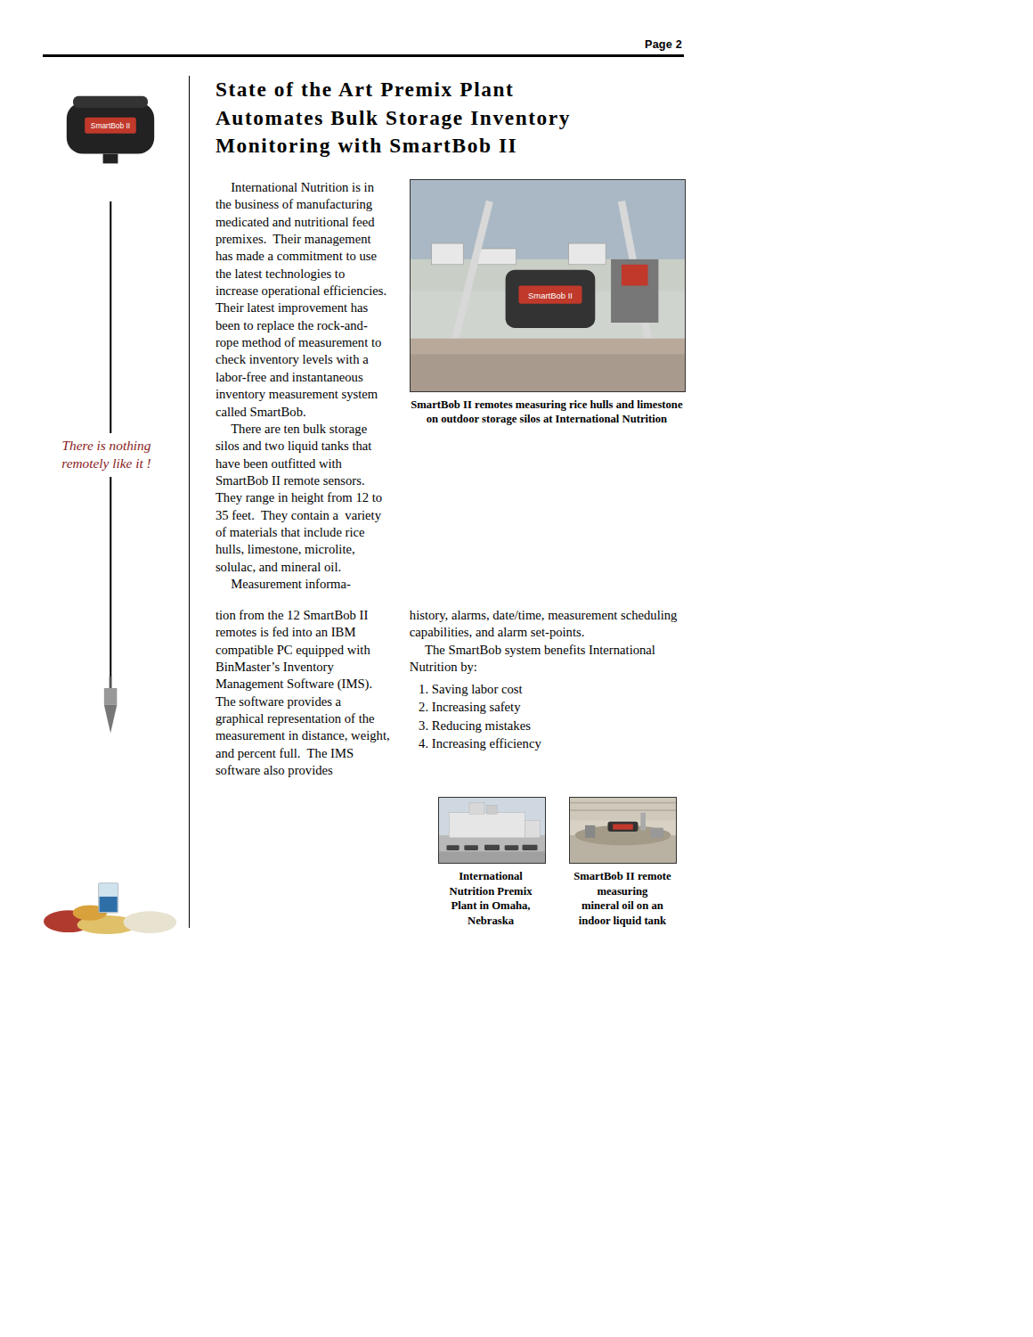Page 2
There is nothing
remotely like it !
State of the Art Premix Plant
Automates Bulk Storage Inventory
Monitoring with SmartBob II
International Nutrition is in the business of manufacturing medicated and nutritional feed premixes. Their management has made a commitment to use the latest technologies to increase operational efficiencies. Their latest improvement has been to replace the rock-and-rope method of measurement to check inventory levels with a labor-free and instantaneous inventory measurement system called SmartBob.
There are ten bulk storage silos and two liquid tanks that have been outfitted with SmartBob II remote sensors. They range in height from 12 to 35 feet. They contain a variety of materials that include rice hulls, limestone, microlite, solulac, and mineral oil.
Measurement informa-
SmartBob II remotes measuring rice hulls and limestone
on outdoor storage silos at International Nutrition
tion from the 12 SmartBob II remotes is fed into an IBM compatible PC equipped with BinMaster’s Inventory Management Software (IMS). The software provides a graphical representation of the measurement in distance, weight, and percent full. The IMS software also provides
history, alarms, date/time, measurement scheduling capabilities, and alarm set-points.
The SmartBob system benefits International Nutrition by:
Saving labor cost
Increasing safety
Reducing mistakes
Increasing efficiency
International Nutrition Premix
Plant in Omaha, Nebraska
SmartBob II remote measuring
mineral oil on an indoor liquid tank